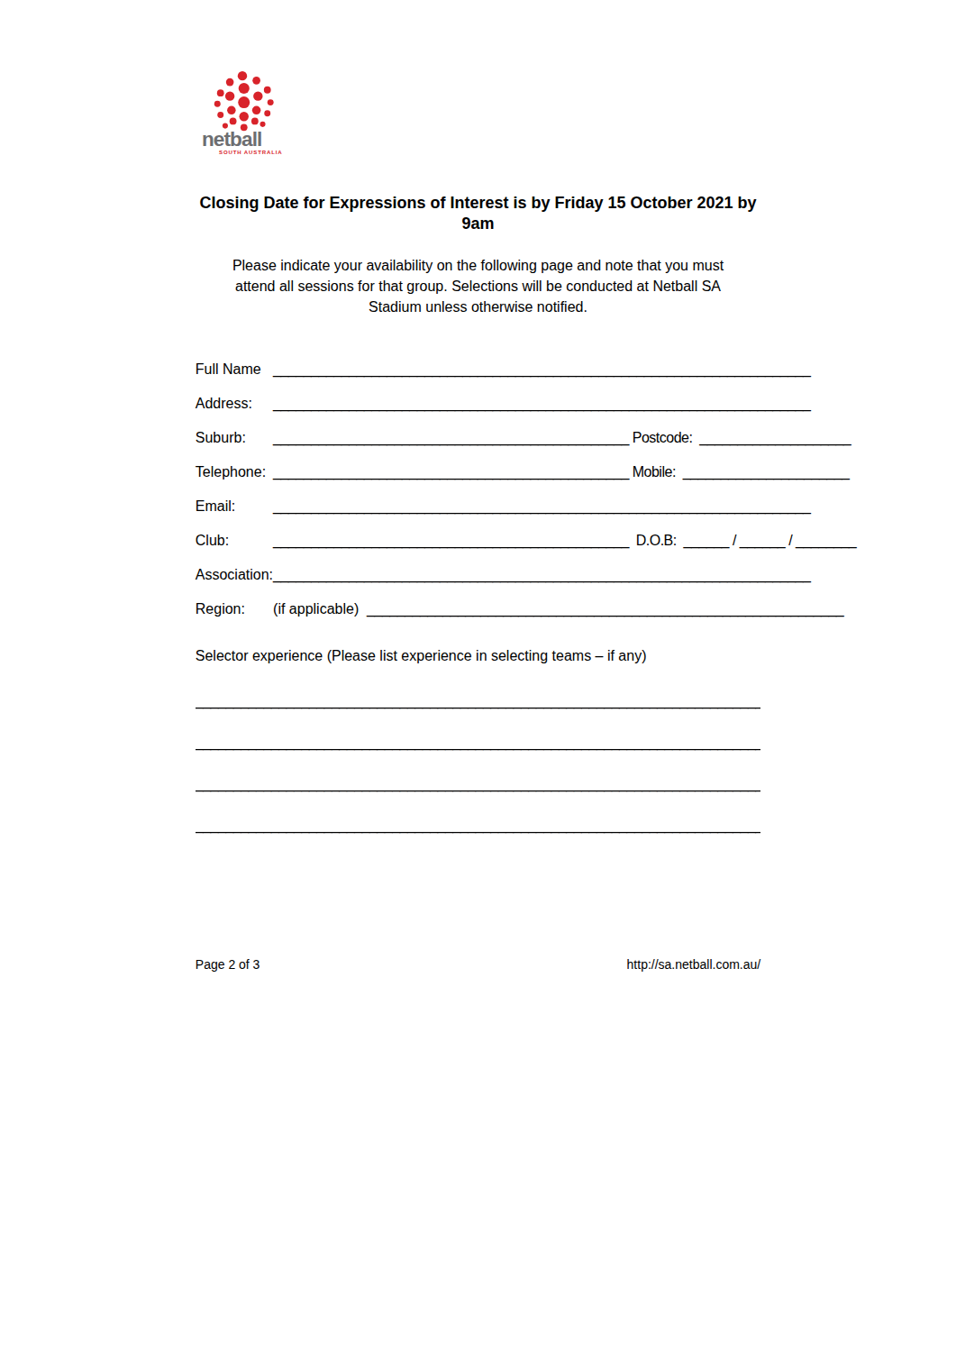netball SOUTH AUSTRALIA
Closing Date for Expressions of Interest is by Friday 15 October 2021 by 9am
Please indicate your availability on the following page and note that you must attend all sessions for that group. Selections will be conducted at Netball SA Stadium unless otherwise notified.
| Full Name | _______________________________________________________________________ |
| Address: | _______________________________________________________________________ |
| Suburb: | _______________________________________________ | Postcode: ____________________ |
| Telephone: | _______________________________________________ | Mobile: ______________________ |
| Email: | _______________________________________________________________________ |
| Club: | _______________________________________________ | D.O.B: ______ / ______ / ________ |
| Association: | _______________________________________________________________________ |
| Region: | (if applicable) _______________________________________________________________ |
Selector experience (Please list experience in selecting teams – if any)
_______________________________________________________________________________________ _______________________________________________________________________________________ _______________________________________________________________________________________ _______________________________________________________________________________________
Page 2 of 3 http://sa.netball.com.au/